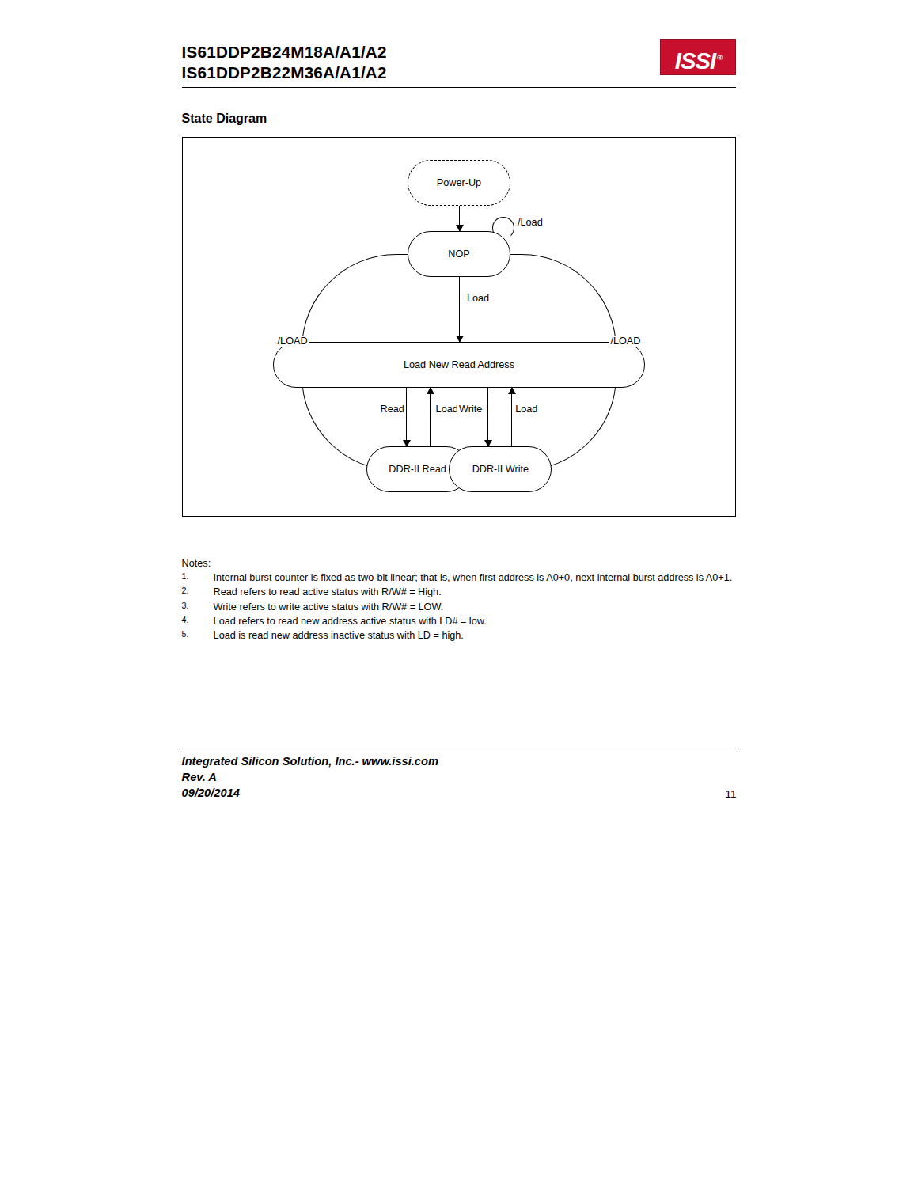ISSI®
IS61DDP2B24M18A/A1/A2
IS61DDP2B22M36A/A1/A2
State Diagram
Power-Up
NOP
Load New Read Address
DDR-II Read
DDR-II Write
/Load
Load
Read
Load
Write
Load
/LOAD
/LOAD
Notes:
Internal burst counter is fixed as two-bit linear; that is, when first address is A0+0, next internal burst address is A0+1.
Read refers to read active status with R/W# = High.
Write refers to write active status with R/W# = LOW.
Load refers to read new address active status with LD# = low.
Load is read new address inactive status with LD = high.
Integrated Silicon Solution, Inc.- www.issi.com
Rev. A
09/20/2014
11